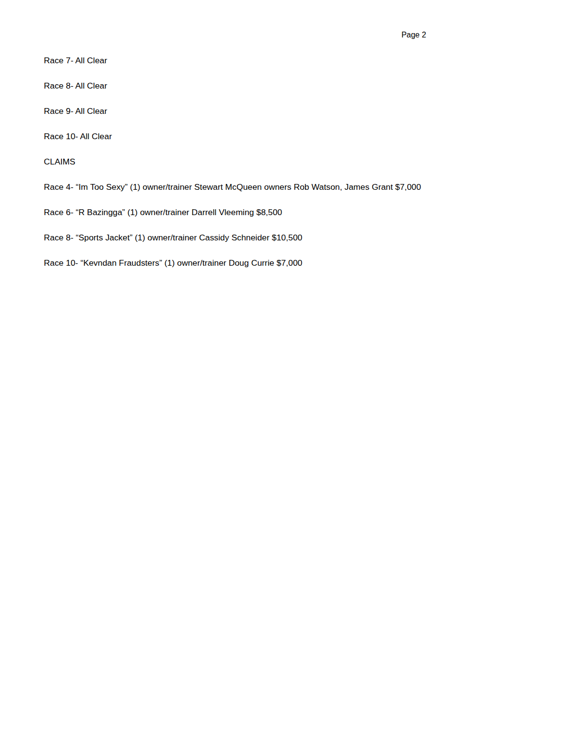Page 2
Race 7- All Clear
Race 8- All Clear
Race 9- All Clear
Race 10- All Clear
CLAIMS
Race 4- “Im Too Sexy” (1) owner/trainer Stewart McQueen owners Rob Watson, James Grant $7,000
Race 6- “R Bazingga” (1) owner/trainer Darrell Vleeming $8,500
Race 8- “Sports Jacket” (1) owner/trainer Cassidy Schneider $10,500
Race 10- “Kevndan Fraudsters” (1) owner/trainer Doug Currie $7,000